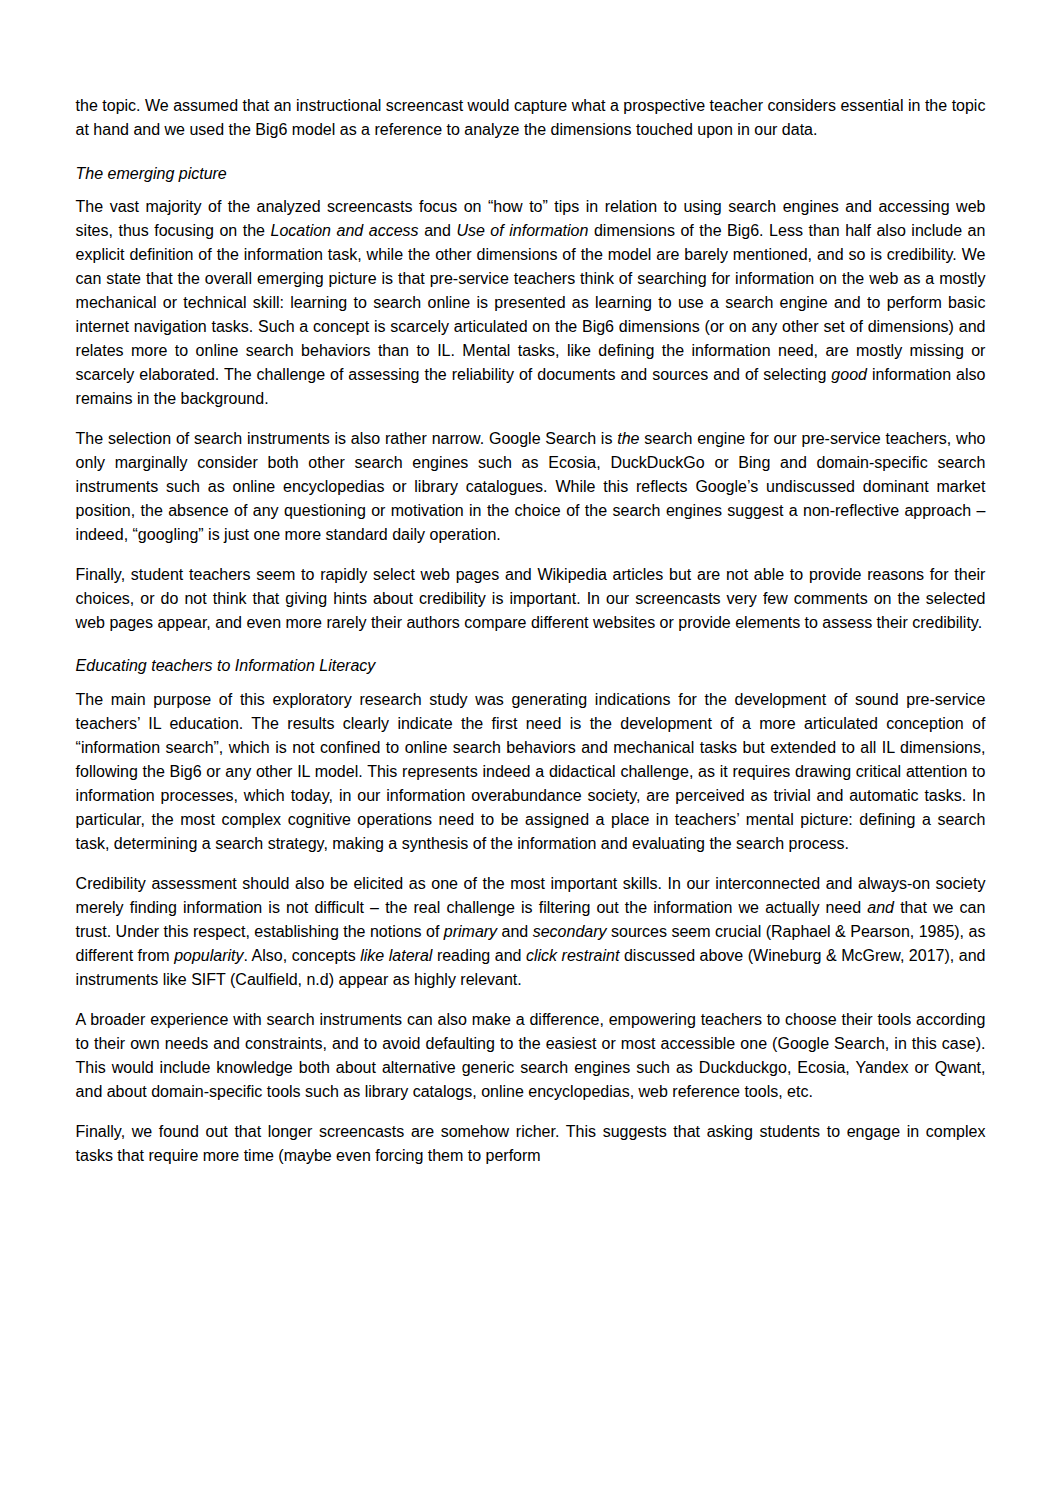the topic. We assumed that an instructional screencast would capture what a prospective teacher considers essential in the topic at hand and we used the Big6 model as a reference to analyze the dimensions touched upon in our data.
The emerging picture
The vast majority of the analyzed screencasts focus on “how to” tips in relation to using search engines and accessing web sites, thus focusing on the Location and access and Use of information dimensions of the Big6. Less than half also include an explicit definition of the information task, while the other dimensions of the model are barely mentioned, and so is credibility. We can state that the overall emerging picture is that pre-service teachers think of searching for information on the web as a mostly mechanical or technical skill: learning to search online is presented as learning to use a search engine and to perform basic internet navigation tasks. Such a concept is scarcely articulated on the Big6 dimensions (or on any other set of dimensions) and relates more to online search behaviors than to IL. Mental tasks, like defining the information need, are mostly missing or scarcely elaborated. The challenge of assessing the reliability of documents and sources and of selecting good information also remains in the background.
The selection of search instruments is also rather narrow. Google Search is the search engine for our pre-service teachers, who only marginally consider both other search engines such as Ecosia, DuckDuckGo or Bing and domain-specific search instruments such as online encyclopedias or library catalogues. While this reflects Google’s undiscussed dominant market position, the absence of any questioning or motivation in the choice of the search engines suggest a non-reflective approach – indeed, “googling” is just one more standard daily operation.
Finally, student teachers seem to rapidly select web pages and Wikipedia articles but are not able to provide reasons for their choices, or do not think that giving hints about credibility is important. In our screencasts very few comments on the selected web pages appear, and even more rarely their authors compare different websites or provide elements to assess their credibility.
Educating teachers to Information Literacy
The main purpose of this exploratory research study was generating indications for the development of sound pre-service teachers’ IL education. The results clearly indicate the first need is the development of a more articulated conception of “information search”, which is not confined to online search behaviors and mechanical tasks but extended to all IL dimensions, following the Big6 or any other IL model. This represents indeed a didactical challenge, as it requires drawing critical attention to information processes, which today, in our information overabundance society, are perceived as trivial and automatic tasks. In particular, the most complex cognitive operations need to be assigned a place in teachers’ mental picture: defining a search task, determining a search strategy, making a synthesis of the information and evaluating the search process.
Credibility assessment should also be elicited as one of the most important skills. In our interconnected and always-on society merely finding information is not difficult – the real challenge is filtering out the information we actually need and that we can trust. Under this respect, establishing the notions of primary and secondary sources seem crucial (Raphael & Pearson, 1985), as different from popularity. Also, concepts like lateral reading and click restraint discussed above (Wineburg & McGrew, 2017), and instruments like SIFT (Caulfield, n.d) appear as highly relevant.
A broader experience with search instruments can also make a difference, empowering teachers to choose their tools according to their own needs and constraints, and to avoid defaulting to the easiest or most accessible one (Google Search, in this case). This would include knowledge both about alternative generic search engines such as Duckduckgo, Ecosia, Yandex or Qwant, and about domain-specific tools such as library catalogs, online encyclopedias, web reference tools, etc.
Finally, we found out that longer screencasts are somehow richer. This suggests that asking students to engage in complex tasks that require more time (maybe even forcing them to perform